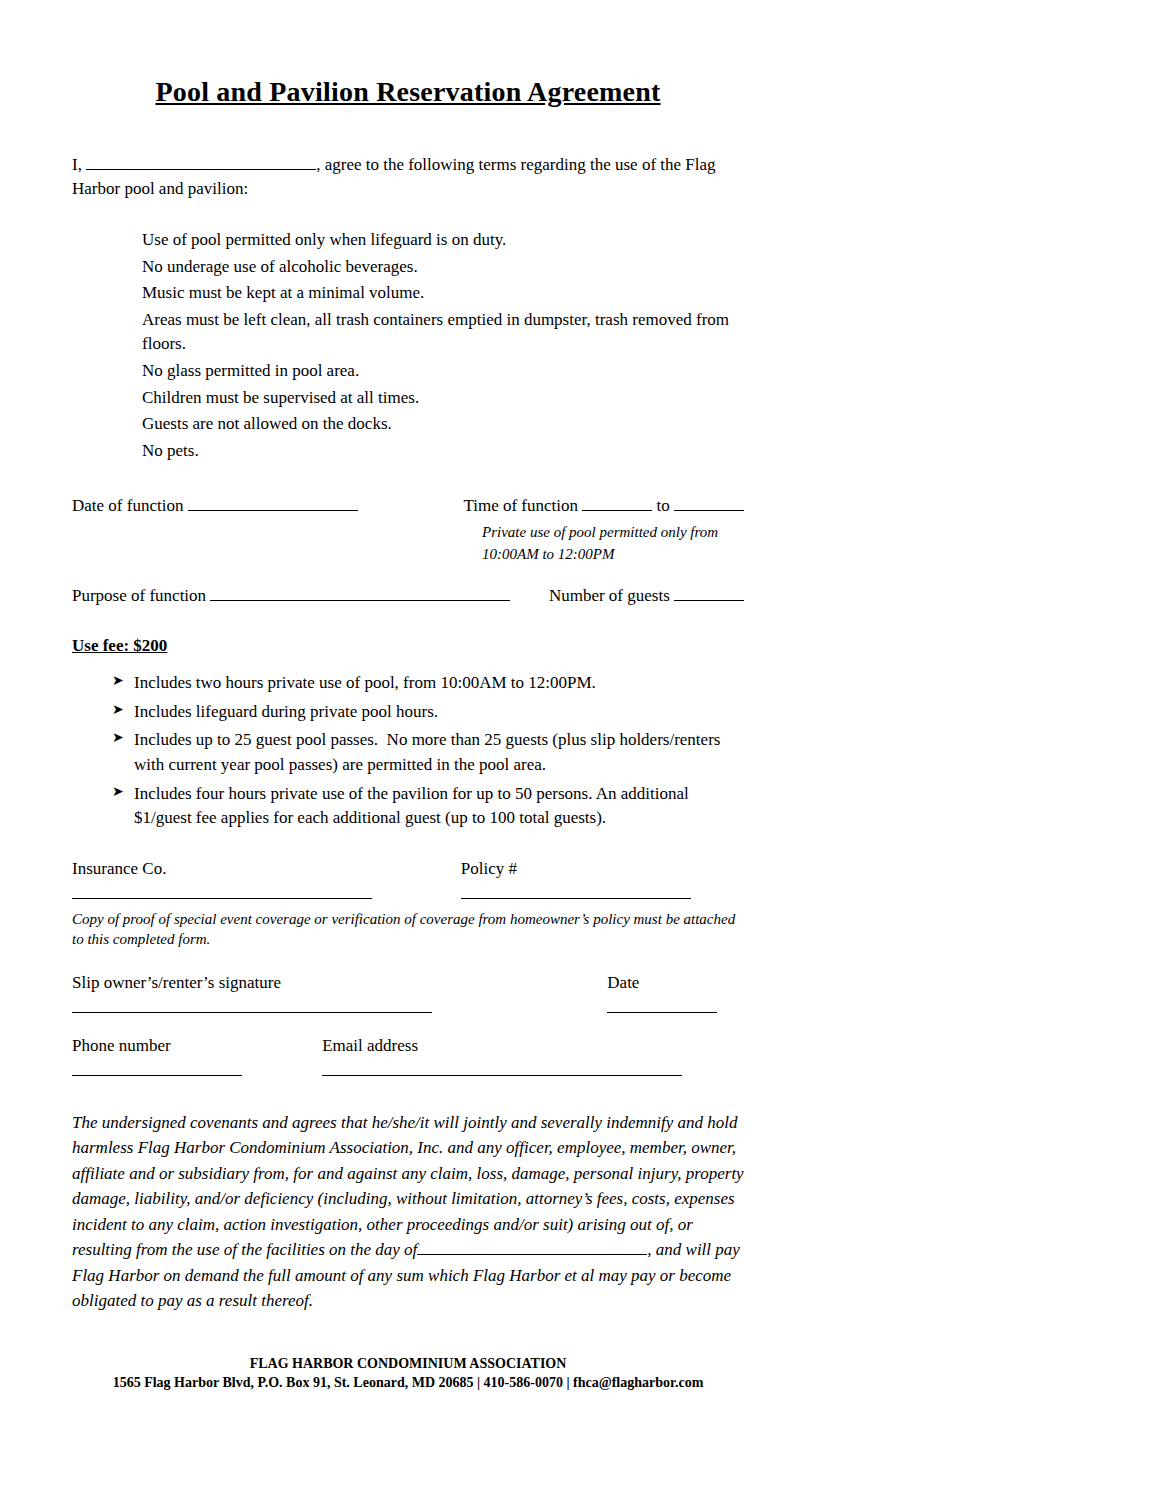Pool and Pavilion Reservation Agreement
I, , agree to the following terms regarding the use of the Flag Harbor pool and pavilion:
Use of pool permitted only when lifeguard is on duty.
No underage use of alcoholic beverages.
Music must be kept at a minimal volume.
Areas must be left clean, all trash containers emptied in dumpster, trash removed from floors.
No glass permitted in pool area.
Children must be supervised at all times.
Guests are not allowed on the docks.
No pets.
Date of function Time of function to
Private use of pool permitted only from 10:00AM to 12:00PM
Purpose of function Number of guests
Use fee: $200
Includes two hours private use of pool, from 10:00AM to 12:00PM.
Includes lifeguard during private pool hours.
Includes up to 25 guest pool passes. No more than 25 guests (plus slip holders/renters with current year pool passes) are permitted in the pool area.
Includes four hours private use of the pavilion for up to 50 persons. An additional $1/guest fee applies for each additional guest (up to 100 total guests).
Insurance Co. Policy #
Copy of proof of special event coverage or verification of coverage from homeowner’s policy must be attached to this completed form.
Slip owner’s/renter’s signature Date
Phone number Email address
The undersigned covenants and agrees that he/she/it will jointly and severally indemnify and hold harmless Flag Harbor Condominium Association, Inc. and any officer, employee, member, owner, affiliate and or subsidiary from, for and against any claim, loss, damage, personal injury, property damage, liability, and/or deficiency (including, without limitation, attorney’s fees, costs, expenses incident to any claim, action investigation, other proceedings and/or suit) arising out of, or resulting from the use of the facilities on the day of , and will pay Flag Harbor on demand the full amount of any sum which Flag Harbor et al may pay or become obligated to pay as a result thereof.
FLAG HARBOR CONDOMINIUM ASSOCIATION
1565 Flag Harbor Blvd, P.O. Box 91, St. Leonard, MD 20685 | 410-586-0070 | fhca@flagharbor.com